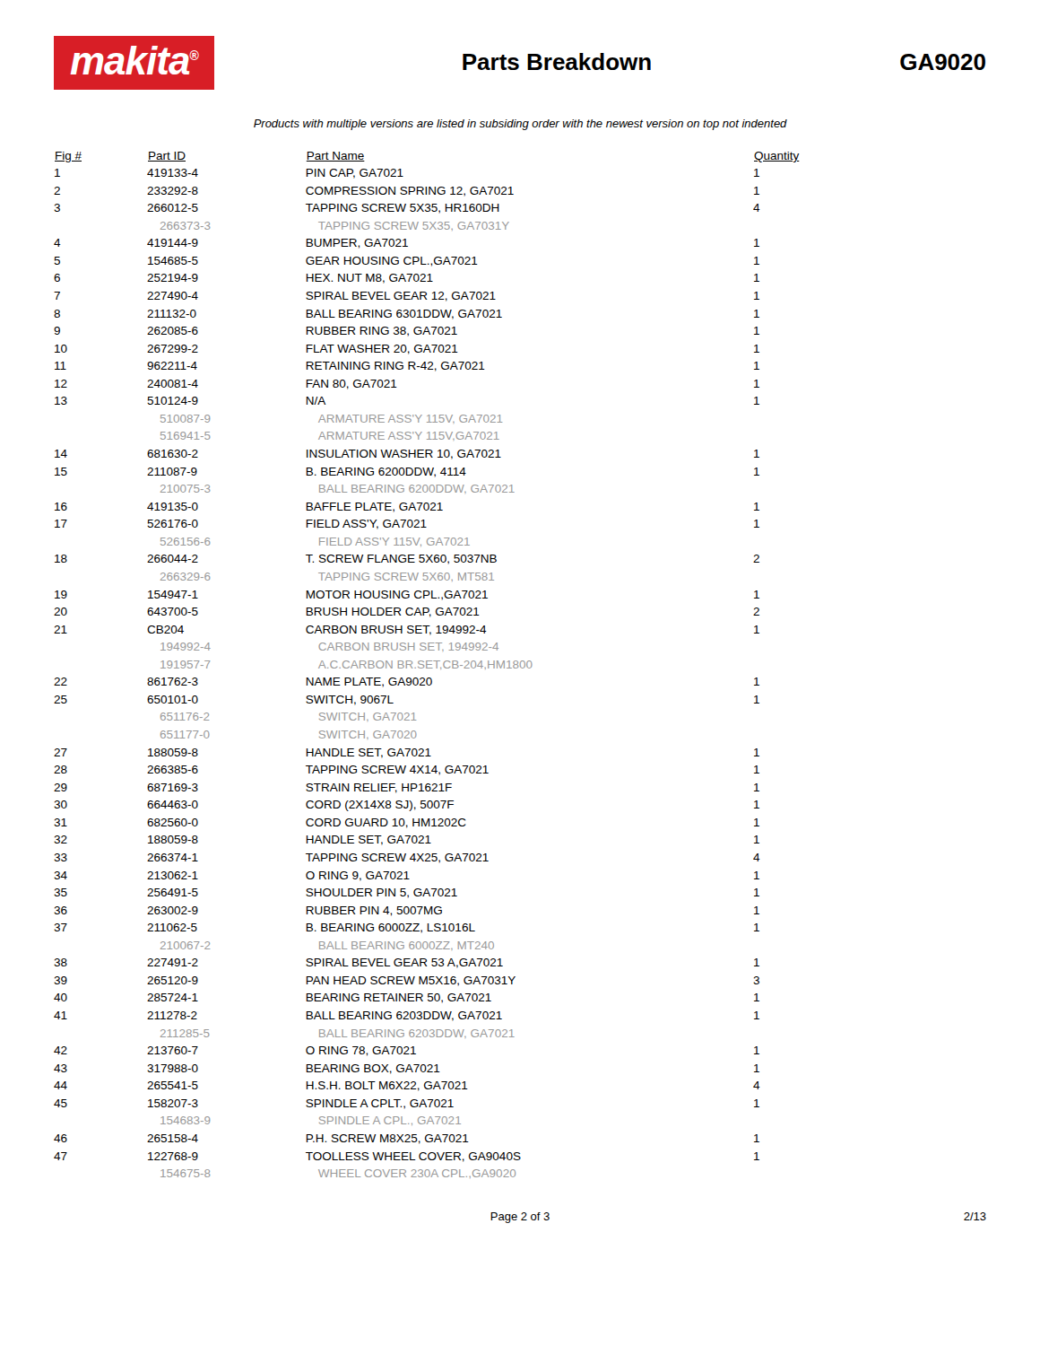makita®
Parts Breakdown
GA9020
Products with multiple versions are listed in subsiding order with the newest version on top not indented
| Fig # | Part ID | Part Name | Quantity |
| --- | --- | --- | --- |
| 1 | 419133-4 | PIN CAP, GA7021 | 1 |
| 2 | 233292-8 | COMPRESSION SPRING 12, GA7021 | 1 |
| 3 | 266012-5 | TAPPING SCREW 5X35, HR160DH | 4 |
| | 266373-3 | TAPPING SCREW 5X35, GA7031Y | |
| 4 | 419144-9 | BUMPER, GA7021 | 1 |
| 5 | 154685-5 | GEAR HOUSING CPL.,GA7021 | 1 |
| 6 | 252194-9 | HEX. NUT M8, GA7021 | 1 |
| 7 | 227490-4 | SPIRAL BEVEL GEAR 12, GA7021 | 1 |
| 8 | 211132-0 | BALL BEARING 6301DDW, GA7021 | 1 |
| 9 | 262085-6 | RUBBER RING 38, GA7021 | 1 |
| 10 | 267299-2 | FLAT WASHER 20, GA7021 | 1 |
| 11 | 962211-4 | RETAINING RING R-42, GA7021 | 1 |
| 12 | 240081-4 | FAN 80, GA7021 | 1 |
| 13 | 510124-9 | N/A | 1 |
| | 510087-9 | ARMATURE ASS'Y 115V, GA7021 | |
| | 516941-5 | ARMATURE ASS'Y 115V,GA7021 | |
| 14 | 681630-2 | INSULATION WASHER 10, GA7021 | 1 |
| 15 | 211087-9 | B. BEARING 6200DDW, 4114 | 1 |
| | 210075-3 | BALL BEARING 6200DDW, GA7021 | |
| 16 | 419135-0 | BAFFLE PLATE, GA7021 | 1 |
| 17 | 526176-0 | FIELD ASS'Y, GA7021 | 1 |
| | 526156-6 | FIELD ASS'Y 115V, GA7021 | |
| 18 | 266044-2 | T. SCREW FLANGE 5X60, 5037NB | 2 |
| | 266329-6 | TAPPING SCREW 5X60, MT581 | |
| 19 | 154947-1 | MOTOR HOUSING CPL.,GA7021 | 1 |
| 20 | 643700-5 | BRUSH HOLDER CAP, GA7021 | 2 |
| 21 | CB204 | CARBON BRUSH SET, 194992-4 | 1 |
| | 194992-4 | CARBON BRUSH SET, 194992-4 | |
| | 191957-7 | A.C.CARBON BR.SET,CB-204,HM1800 | |
| 22 | 861762-3 | NAME PLATE, GA9020 | 1 |
| 25 | 650101-0 | SWITCH, 9067L | 1 |
| | 651176-2 | SWITCH, GA7021 | |
| | 651177-0 | SWITCH, GA7020 | |
| 27 | 188059-8 | HANDLE SET, GA7021 | 1 |
| 28 | 266385-6 | TAPPING SCREW 4X14, GA7021 | 1 |
| 29 | 687169-3 | STRAIN RELIEF, HP1621F | 1 |
| 30 | 664463-0 | CORD (2X14X8 SJ), 5007F | 1 |
| 31 | 682560-0 | CORD GUARD 10, HM1202C | 1 |
| 32 | 188059-8 | HANDLE SET, GA7021 | 1 |
| 33 | 266374-1 | TAPPING SCREW 4X25, GA7021 | 4 |
| 34 | 213062-1 | O RING 9, GA7021 | 1 |
| 35 | 256491-5 | SHOULDER PIN 5, GA7021 | 1 |
| 36 | 263002-9 | RUBBER PIN 4, 5007MG | 1 |
| 37 | 211062-5 | B. BEARING 6000ZZ, LS1016L | 1 |
| | 210067-2 | BALL BEARING 6000ZZ, MT240 | |
| 38 | 227491-2 | SPIRAL BEVEL GEAR 53 A,GA7021 | 1 |
| 39 | 265120-9 | PAN HEAD SCREW M5X16, GA7031Y | 3 |
| 40 | 285724-1 | BEARING RETAINER 50, GA7021 | 1 |
| 41 | 211278-2 | BALL BEARING 6203DDW, GA7021 | 1 |
| | 211285-5 | BALL BEARING 6203DDW, GA7021 | |
| 42 | 213760-7 | O RING 78, GA7021 | 1 |
| 43 | 317988-0 | BEARING BOX, GA7021 | 1 |
| 44 | 265541-5 | H.S.H. BOLT M6X22, GA7021 | 4 |
| 45 | 158207-3 | SPINDLE A CPLT., GA7021 | 1 |
| | 154683-9 | SPINDLE A CPL., GA7021 | |
| 46 | 265158-4 | P.H. SCREW M8X25, GA7021 | 1 |
| 47 | 122768-9 | TOOLLESS WHEEL COVER, GA9040S | 1 |
| | 154675-8 | WHEEL COVER 230A CPL.,GA9020 | |
Page 2 of 3
2/13